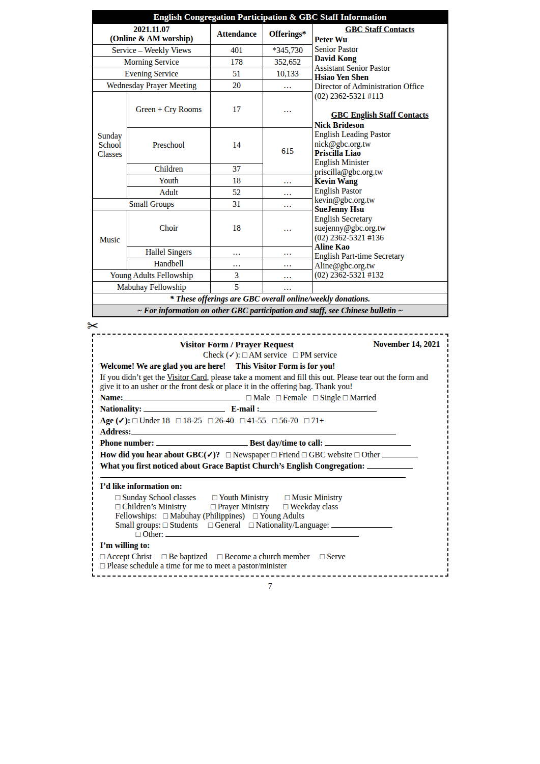| English Congregation Participation & GBC Staff Information |
| 2021.11.07 (Online & AM worship) | Attendance | Offerings* | GBC Staff Contacts Peter Wu Senior Pastor David Kong Assistant Senior Pastor Hsiao Yen Shen Director of Administration Office (02) 2362-5321 #113 GBC English Staff Contacts Nick Brideson English Leading Pastor nick@gbc.org.tw Priscilla Liao English Minister priscilla@gbc.org.tw Kevin Wang English Pastor kevin@gbc.org.tw SueJenny Hsu English Secretary suejenny@gbc.org.tw (02) 2362-5321 #136 Aline Kao English Part-time Secretary Aline@gbc.org.tw (02) 2362-5321 #132 |
| Service – Weekly Views | 401 | *345,730 |
| Morning Service | 178 | 352,652 |
| Evening Service | 51 | 10,133 |
| Wednesday Prayer Meeting | 20 | … |
| Sunday School Classes | Green + Cry Rooms | 17 | … |
| Preschool | 14 | 615 |
| Children | 37 |
| Youth | 18 | … |
| Adult | 52 | … |
| Small Groups | 31 | … |
| Music | Choir | 18 | … |
| Hallel Singers | … | … |
| Handbell | … | … |
| Young Adults Fellowship | 3 | … |
| Mabuhay Fellowship | 5 | … | |
| * These offerings are GBC overall online/weekly donations. |
| ~ For information on other GBC participation and staff, see Chinese bulletin ~ |
✂
November 14, 2021 Visitor Form / Prayer Request
Check (✓): □ AM service □ PM service
Welcome! We are glad you are here! This Visitor Form is for you!
If you didn’t get the Visitor Card, please take a moment and fill this out. Please tear out the form and give it to an usher or the front desk or place it in the offering bag. Thank you!
Name: □ Male □ Female □ Single □ Married
Nationality: E-mail :
Age (✓): □ Under 18 □ 18-25 □ 26-40 □ 41-55 □ 56-70 □ 71+
Address:
Phone number: Best day/time to call:
How did you hear about GBC(✓)? □ Newspaper □ Friend □ GBC website □ Other
What you first noticed about Grace Baptist Church’s English Congregation:
I’d like information on:
□ Sunday School classes □ Youth Ministry □ Music Ministry
□ Children’s Ministry □ Prayer Ministry □ Weekday class
Fellowships: □ Mabuhay (Philippines) □ Young Adults
Small groups: □ Students □ General □ Nationality/Language:
□ Other:
I’m willing to:
□ Accept Christ □ Be baptized □ Become a church member □ Serve
□ Please schedule a time for me to meet a pastor/minister
7